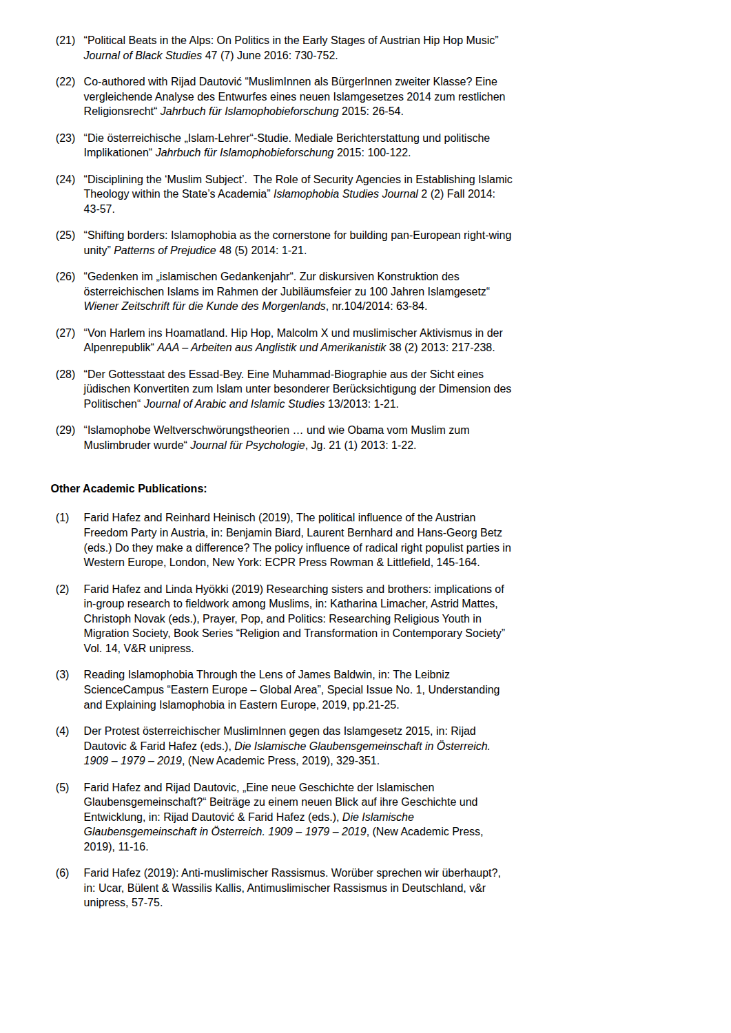(21)“Political Beats in the Alps: On Politics in the Early Stages of Austrian Hip Hop Music” Journal of Black Studies 47 (7) June 2016: 730-752.
(22) Co-authored with Rijad Dautović “MuslimInnen als BürgerInnen zweiter Klasse? Eine vergleichende Analyse des Entwurfes eines neuen Islamgesetzes 2014 zum restlichen Religionsrecht“ Jahrbuch für Islamophobieforschung 2015: 26-54.
(23)“Die österreichische „Islam-Lehrer“-Studie. Mediale Berichterstattung und politische Implikationen“ Jahrbuch für Islamophobieforschung 2015: 100-122.
(24)“Disciplining the ‘Muslim Subject’. The Role of Security Agencies in Establishing Islamic Theology within the State’s Academia” Islamophobia Studies Journal 2 (2) Fall 2014: 43-57.
(25)“Shifting borders: Islamophobia as the cornerstone for building pan-European right-wing unity” Patterns of Prejudice 48 (5) 2014: 1-21.
(26)“Gedenken im „islamischen Gedankenjahr“. Zur diskursiven Konstruktion des österreichischen Islams im Rahmen der Jubiläumsfeier zu 100 Jahren Islamgesetz“ Wiener Zeitschrift für die Kunde des Morgenlands, nr.104/2014: 63-84.
(27)“Von Harlem ins Hoamatland. Hip Hop, Malcolm X und muslimischer Aktivismus in der Alpenrepublik“ AAA – Arbeiten aus Anglistik und Amerikanistik 38 (2) 2013: 217-238.
(28)“Der Gottesstaat des Essad-Bey. Eine Muhammad-Biographie aus der Sicht eines jüdischen Konvertiten zum Islam unter besonderer Berücksichtigung der Dimension des Politischen“ Journal of Arabic and Islamic Studies 13/2013: 1-21.
(29)“Islamophobe Weltverschwörungstheorien … und wie Obama vom Muslim zum Muslimbruder wurde“ Journal für Psychologie, Jg. 21 (1) 2013: 1-22.
Other Academic Publications:
(1) Farid Hafez and Reinhard Heinisch (2019), The political influence of the Austrian Freedom Party in Austria, in: Benjamin Biard, Laurent Bernhard and Hans-Georg Betz (eds.) Do they make a difference? The policy influence of radical right populist parties in Western Europe, London, New York: ECPR Press Rowman & Littlefield, 145-164.
(2) Farid Hafez and Linda Hyökki (2019) Researching sisters and brothers: implications of in-group research to fieldwork among Muslims, in: Katharina Limacher, Astrid Mattes, Christoph Novak (eds.), Prayer, Pop, and Politics: Researching Religious Youth in Migration Society, Book Series “Religion and Transformation in Contemporary Society” Vol. 14, V&R unipress.
(3) Reading Islamophobia Through the Lens of James Baldwin, in: The Leibniz ScienceCampus “Eastern Europe – Global Area”, Special Issue No. 1, Understanding and Explaining Islamophobia in Eastern Europe, 2019, pp.21-25.
(4) Der Protest österreichischer MuslimInnen gegen das Islamgesetz 2015, in: Rijad Dautovic & Farid Hafez (eds.), Die Islamische Glaubensgemeinschaft in Österreich. 1909 – 1979 – 2019, (New Academic Press, 2019), 329-351.
(5) Farid Hafez and Rijad Dautovic, „Eine neue Geschichte der Islamischen Glaubensgemeinschaft?“ Beiträge zu einem neuen Blick auf ihre Geschichte und Entwicklung, in: Rijad Dautović & Farid Hafez (eds.), Die Islamische Glaubensgemeinschaft in Österreich. 1909 – 1979 – 2019, (New Academic Press, 2019), 11-16.
(6) Farid Hafez (2019): Anti-muslimischer Rassismus. Worüber sprechen wir überhaupt?, in: Ucar, Bülent & Wassilis Kallis, Antimuslimischer Rassismus in Deutschland, v&r unipress, 57-75.